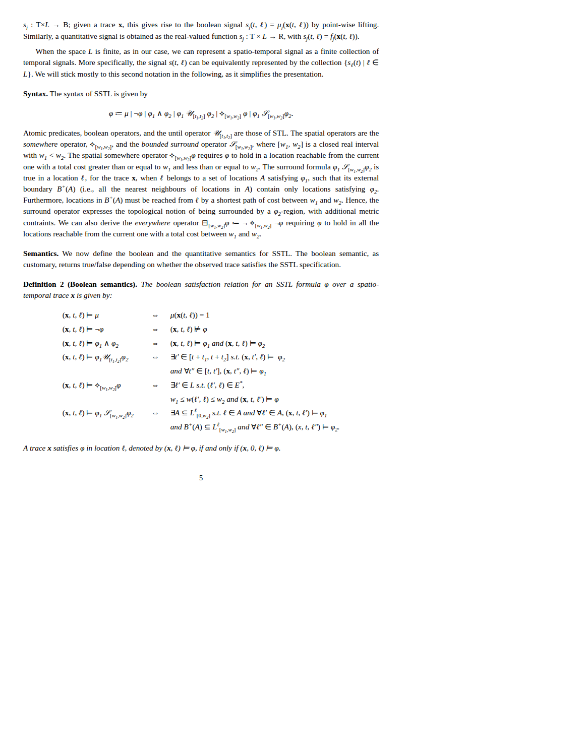sj : T×L → B; given a trace x, this gives rise to the boolean signal sj(t, ℓ) = μj(x(t, ℓ)) by point-wise lifting. Similarly, a quantitative signal is obtained as the real-valued function sj : T × L → R, with sj(t, ℓ) = fj(x(t, ℓ)).
When the space L is finite, as in our case, we can represent a spatio-temporal signal as a finite collection of temporal signals. More specifically, the signal s(t, ℓ) can be equivalently represented by the collection {sℓ(t) | ℓ ∈ L}. We will stick mostly to this second notation in the following, as it simplifies the presentation.
Syntax. The syntax of SSTL is given by
φ ≔ μ | ¬φ | φ1 ∧ φ2 | φ1 𝒰[t1,t2] φ2 | ⟡[w1,w2] φ | φ1 𝒮[w1,w2]φ2.
Atomic predicates, boolean operators, and the until operator 𝒰[t1,t2] are those of STL. The spatial operators are the somewhere operator, ⟡[w1,w2], and the bounded surround operator 𝒮[w1,w2], where [w1, w2] is a closed real interval with w1 < w2. The spatial somewhere operator ⟡[w1,w2]φ requires φ to hold in a location reachable from the current one with a total cost greater than or equal to w1 and less than or equal to w2. The surround formula φ1 𝒮[w1,w2]φ2 is true in a location ℓ, for the trace x, when ℓ belongs to a set of locations A satisfying φ1, such that its external boundary B+(A) (i.e., all the nearest neighbours of locations in A) contain only locations satisfying φ2. Furthermore, locations in B+(A) must be reached from ℓ by a shortest path of cost between w1 and w2. Hence, the surround operator expresses the topological notion of being surrounded by a φ2-region, with additional metric contraints. We can also derive the everywhere operator ⊟[w1,w2]φ ≔ ¬ ⟡[w1,w2] ¬φ requiring φ to hold in all the locations reachable from the current one with a total cost between w1 and w2.
Semantics. We now define the boolean and the quantitative semantics for SSTL. The boolean semantic, as customary, returns true/false depending on whether the observed trace satisfies the SSTL specification.
Definition 2 (Boolean semantics). The boolean satisfaction relation for an SSTL formula φ over a spatio-temporal trace x is given by:
| ( x , t , ℓ ) ⊨ μ | ⇔ | μ ( x ( t , ℓ )) = 1 |
| ( x , t , ℓ ) ⊨ ¬ φ | ⇔ | ( x , t , ℓ ) ⊭ φ |
| ( x , t , ℓ ) ⊨ φ 1 ∧ φ 2 | ⇔ | ( x , t , ℓ ) ⊨ φ 1 and ( x , t , ℓ ) ⊨ φ 2 |
| ( x , t , ℓ ) ⊨ φ 1 𝒰 [ t 1 , t 2 ] φ 2 | ⇔ | ∃ t′ ∈ [ t + t 1 , t + t 2 ] s.t. ( x , t′ , ℓ ) ⊨ φ 2 |
| | | and ∀ t″ ∈ [ t , t′ ], ( x , t″ , ℓ ) ⊨ φ 1 |
| ( x , t , ℓ ) ⊨ ⟡ [ w 1 , w 2 ] φ | ⇔ | ∃ ℓ′ ∈ L s.t. ( ℓ′ , ℓ ) ∈ E * , |
| | | w 1 ≤ w ( ℓ′ , ℓ ) ≤ w 2 and ( x , t , ℓ′ ) ⊨ φ |
| ( x , t , ℓ ) ⊨ φ 1 𝒮 [ w 1 , w 2 ] φ 2 | ⇔ | ∃ A ⊆ L ℓ [0, w 2 ] s.t. ℓ ∈ A and ∀ ℓ′ ∈ A , ( x , t , ℓ′ ) ⊨ φ 1 |
| | | and B + ( A ) ⊆ L ℓ [ w 1 , w 2 ] and ∀ ℓ″ ∈ B + ( A ), ( x , t , ℓ″ ) ⊨ φ 2 . |
A trace x satisfies φ in location ℓ, denoted by (x, ℓ) ⊨ φ, if and only if (x, 0, ℓ) ⊨ φ.
5